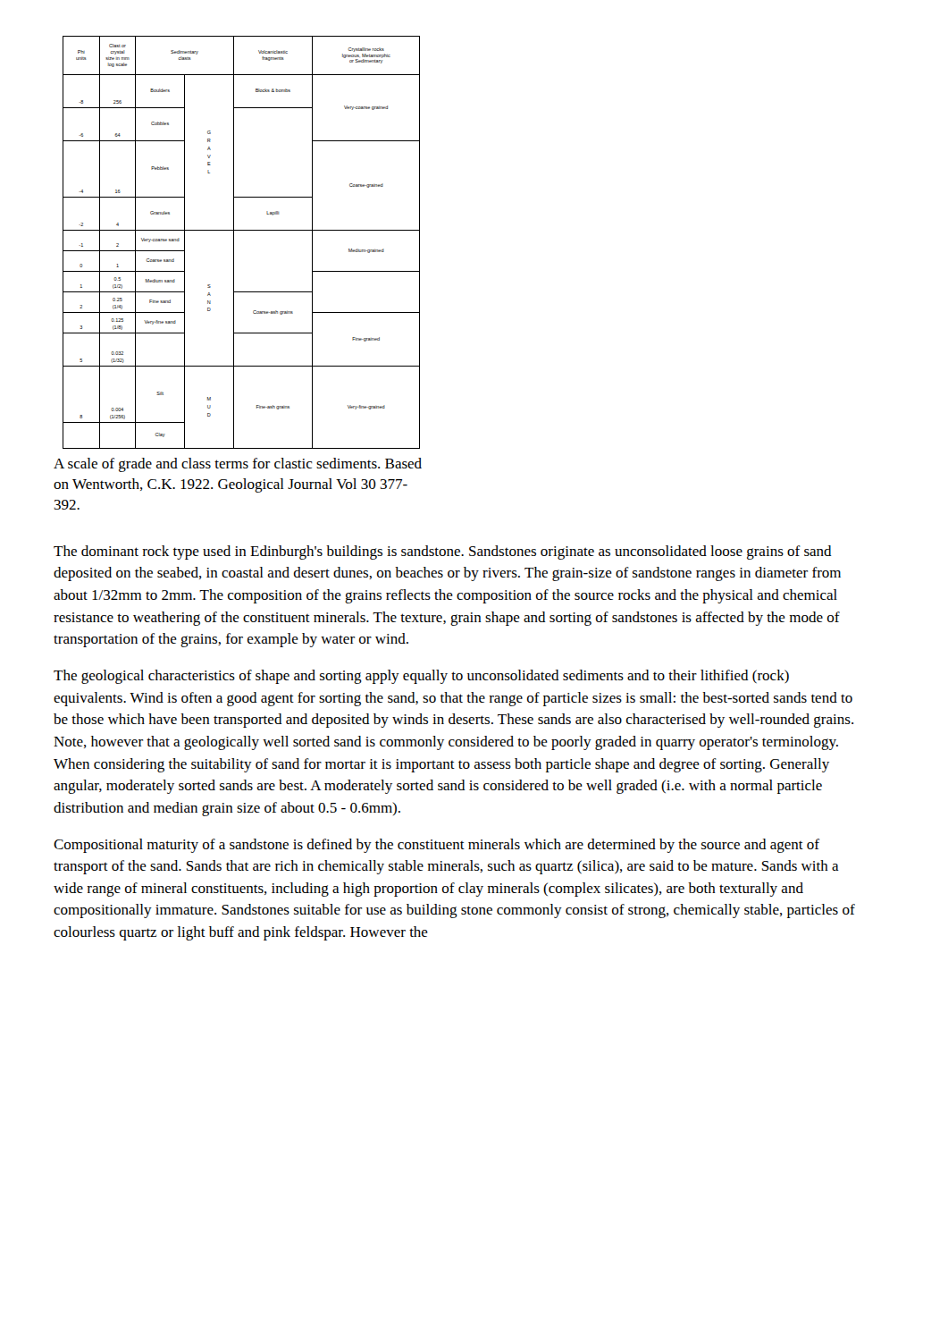| Phi units | Clast or crystal size in mm log scale | Sedimentary clasts | Volcaniclastic fragments | Crystalline rocks Igneous, Metamorphic or Sedimentary |
| --- | --- | --- | --- | --- |
| -8 | 256 | Boulders | G R A V E L | Blocks & bombs | Very-coarse grained |
| -6 | 64 | Cobbles | |
| -4 | 16 | Pebbles | Coarse-grained |
| -2 | 4 | Granules | Lapilli |
| -1 | 2 | Very-coarse sand | S A N D | | Medium-grained |
| 0 | 1 | Coarse sand |
| 1 | 0.5 (1/2) | Medium sand | |
| 2 | 0.25 (1/4) | Fine sand | Coarse-ash grains |
| 3 | 0.125 (1/8) | Very-fine sand | Fine-grained |
| 5 | 0.032 (1/32) | | |
| 8 | 0.004 (1/256) | Silt | M U D | Fine-ash grains | Very-fine-grained |
| | | Clay |
A scale of grade and class terms for clastic sediments. Based on Wentworth, C.K. 1922. Geological Journal Vol 30 377-392.
The dominant rock type used in Edinburgh's buildings is sandstone. Sandstones originate as unconsolidated loose grains of sand deposited on the seabed, in coastal and desert dunes, on beaches or by rivers. The grain-size of sandstone ranges in diameter from about 1/32mm to 2mm. The composition of the grains reflects the composition of the source rocks and the physical and chemical resistance to weathering of the constituent minerals. The texture, grain shape and sorting of sandstones is affected by the mode of transportation of the grains, for example by water or wind.
The geological characteristics of shape and sorting apply equally to unconsolidated sediments and to their lithified (rock) equivalents. Wind is often a good agent for sorting the sand, so that the range of particle sizes is small: the best-sorted sands tend to be those which have been transported and deposited by winds in deserts. These sands are also characterised by well-rounded grains. Note, however that a geologically well sorted sand is commonly considered to be poorly graded in quarry operator's terminology. When considering the suitability of sand for mortar it is important to assess both particle shape and degree of sorting. Generally angular, moderately sorted sands are best. A moderately sorted sand is considered to be well graded (i.e. with a normal particle distribution and median grain size of about 0.5 - 0.6mm).
Compositional maturity of a sandstone is defined by the constituent minerals which are determined by the source and agent of transport of the sand. Sands that are rich in chemically stable minerals, such as quartz (silica), are said to be mature. Sands with a wide range of mineral constituents, including a high proportion of clay minerals (complex silicates), are both texturally and compositionally immature. Sandstones suitable for use as building stone commonly consist of strong, chemically stable, particles of colourless quartz or light buff and pink feldspar. However the